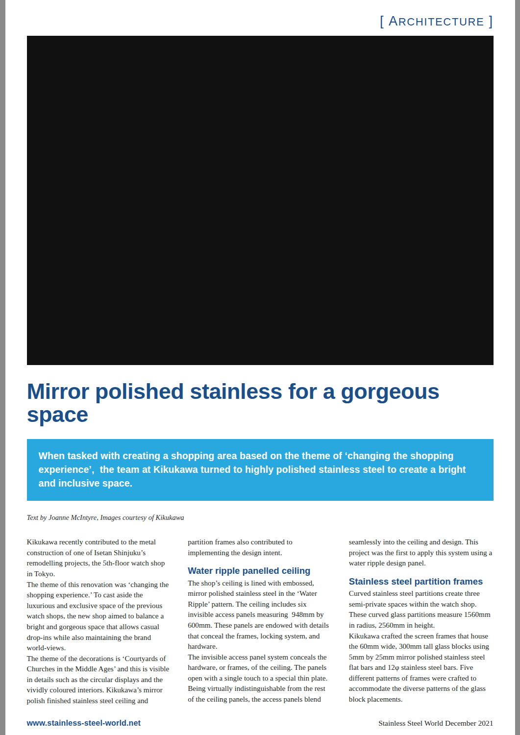[ ARCHITECTURE ]
Mirror polished stainless for a gorgeous space
When tasked with creating a shopping area based on the theme of ‘changing the shopping experience’, the team at Kikukawa turned to highly polished stainless steel to create a bright and inclusive space.
Text by Joanne McIntyre, Images courtesy of Kikukawa
Kikukawa recently contributed to the metal construction of one of Isetan Shinjuku’s remodelling projects, the 5th-floor watch shop in Tokyo.
The theme of this renovation was ‘changing the shopping experience.’ To cast aside the luxurious and exclusive space of the previous watch shops, the new shop aimed to balance a bright and gorgeous space that allows casual drop-ins while also maintaining the brand world-views.
The theme of the decorations is ‘Courtyards of Churches in the Middle Ages’ and this is visible in details such as the circular displays and the vividly coloured interiors. Kikukawa’s mirror polish finished stainless steel ceiling and partition frames also contributed to implementing the design intent.
Water ripple panelled ceiling
The shop’s ceiling is lined with embossed, mirror polished stainless steel in the ‘Water Ripple’ pattern. The ceiling includes six invisible access panels measuring 948mm by 600mm. These panels are endowed with details that conceal the frames, locking system, and hardware.
The invisible access panel system conceals the hardware, or frames, of the ceiling. The panels open with a single touch to a special thin plate. Being virtually indistinguishable from the rest of the ceiling panels, the access panels blend seamlessly into the ceiling and design. This project was the first to apply this system using a water ripple design panel.
Stainless steel partition frames
Curved stainless steel partitions create three semi-private spaces within the watch shop. These curved glass partitions measure 1560mm in radius, 2560mm in height.
Kikukawa crafted the screen frames that house the 60mm wide, 300mm tall glass blocks using 5mm by 25mm mirror polished stainless steel flat bars and 12φ stainless steel bars. Five different patterns of frames were crafted to accommodate the diverse patterns of the glass block placements.
www.stainless-steel-world.net
Stainless Steel World December 2021